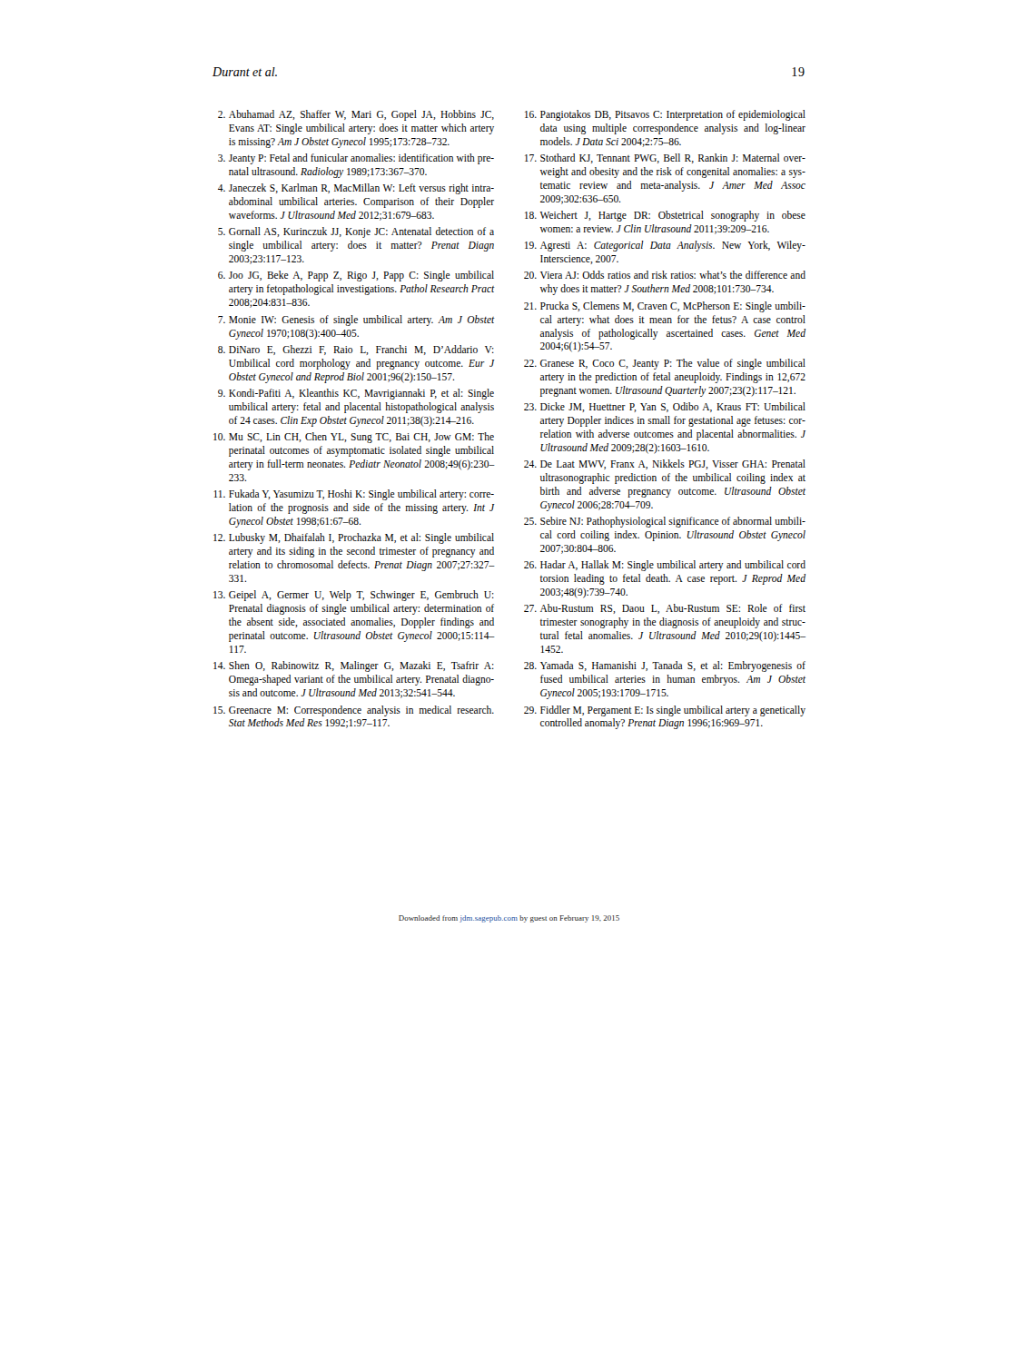Durant et al. 19
Abuhamad AZ, Shaffer W, Mari G, Gopel JA, Hobbins JC, Evans AT: Single umbilical artery: does it matter which artery is missing? Am J Obstet Gynecol 1995;173:728–732.
Jeanty P: Fetal and funicular anomalies: identification with prenatal ultrasound. Radiology 1989;173:367–370.
Janeczek S, Karlman R, MacMillan W: Left versus right intra-abdominal umbilical arteries. Comparison of their Doppler waveforms. J Ultrasound Med 2012;31:679–683.
Gornall AS, Kurinczuk JJ, Konje JC: Antenatal detection of a single umbilical artery: does it matter? Prenat Diagn 2003;23:117–123.
Joo JG, Beke A, Papp Z, Rigo J, Papp C: Single umbilical artery in fetopathological investigations. Pathol Research Pract 2008;204:831–836.
Monie IW: Genesis of single umbilical artery. Am J Obstet Gynecol 1970;108(3):400–405.
DiNaro E, Ghezzi F, Raio L, Franchi M, D’Addario V: Umbilical cord morphology and pregnancy outcome. Eur J Obstet Gynecol and Reprod Biol 2001;96(2):150–157.
Kondi-Pafiti A, Kleanthis KC, Mavrigiannaki P, et al: Single umbilical artery: fetal and placental histopathological analysis of 24 cases. Clin Exp Obstet Gynecol 2011;38(3):214–216.
Mu SC, Lin CH, Chen YL, Sung TC, Bai CH, Jow GM: The perinatal outcomes of asymptomatic isolated single umbilical artery in full-term neonates. Pediatr Neonatol 2008;49(6):230–233.
Fukada Y, Yasumizu T, Hoshi K: Single umbilical artery: correlation of the prognosis and side of the missing artery. Int J Gynecol Obstet 1998;61:67–68.
Lubusky M, Dhaifalah I, Prochazka M, et al: Single umbilical artery and its siding in the second trimester of pregnancy and relation to chromosomal defects. Prenat Diagn 2007;27:327–331.
Geipel A, Germer U, Welp T, Schwinger E, Gembruch U: Prenatal diagnosis of single umbilical artery: determination of the absent side, associated anomalies, Doppler findings and perinatal outcome. Ultrasound Obstet Gynecol 2000;15:114–117.
Shen O, Rabinowitz R, Malinger G, Mazaki E, Tsafrir A: Omega-shaped variant of the umbilical artery. Prenatal diagnosis and outcome. J Ultrasound Med 2013;32:541–544.
Greenacre M: Correspondence analysis in medical research. Stat Methods Med Res 1992;1:97–117.
Pangiotakos DB, Pitsavos C: Interpretation of epidemiological data using multiple correspondence analysis and log-linear models. J Data Sci 2004;2:75–86.
Stothard KJ, Tennant PWG, Bell R, Rankin J: Maternal overweight and obesity and the risk of congenital anomalies: a systematic review and meta-analysis. J Amer Med Assoc 2009;302:636–650.
Weichert J, Hartge DR: Obstetrical sonography in obese women: a review. J Clin Ultrasound 2011;39:209–216.
Agresti A: Categorical Data Analysis. New York, Wiley-Interscience, 2007.
Viera AJ: Odds ratios and risk ratios: what’s the difference and why does it matter? J Southern Med 2008;101:730–734.
Prucka S, Clemens M, Craven C, McPherson E: Single umbilical artery: what does it mean for the fetus? A case control analysis of pathologically ascertained cases. Genet Med 2004;6(1):54–57.
Granese R, Coco C, Jeanty P: The value of single umbilical artery in the prediction of fetal aneuploidy. Findings in 12,672 pregnant women. Ultrasound Quarterly 2007;23(2):117–121.
Dicke JM, Huettner P, Yan S, Odibo A, Kraus FT: Umbilical artery Doppler indices in small for gestational age fetuses: correlation with adverse outcomes and placental abnormalities. J Ultrasound Med 2009;28(2):1603–1610.
De Laat MWV, Franx A, Nikkels PGJ, Visser GHA: Prenatal ultrasonographic prediction of the umbilical coiling index at birth and adverse pregnancy outcome. Ultrasound Obstet Gynecol 2006;28:704–709.
Sebire NJ: Pathophysiological significance of abnormal umbilical cord coiling index. Opinion. Ultrasound Obstet Gynecol 2007;30:804–806.
Hadar A, Hallak M: Single umbilical artery and umbilical cord torsion leading to fetal death. A case report. J Reprod Med 2003;48(9):739–740.
Abu-Rustum RS, Daou L, Abu-Rustum SE: Role of first trimester sonography in the diagnosis of aneuploidy and structural fetal anomalies. J Ultrasound Med 2010;29(10):1445–1452.
Yamada S, Hamanishi J, Tanada S, et al: Embryogenesis of fused umbilical arteries in human embryos. Am J Obstet Gynecol 2005;193:1709–1715.
Fiddler M, Pergament E: Is single umbilical artery a genetically controlled anomaly? Prenat Diagn 1996;16:969–971.
Downloaded from jdm.sagepub.com by guest on February 19, 2015